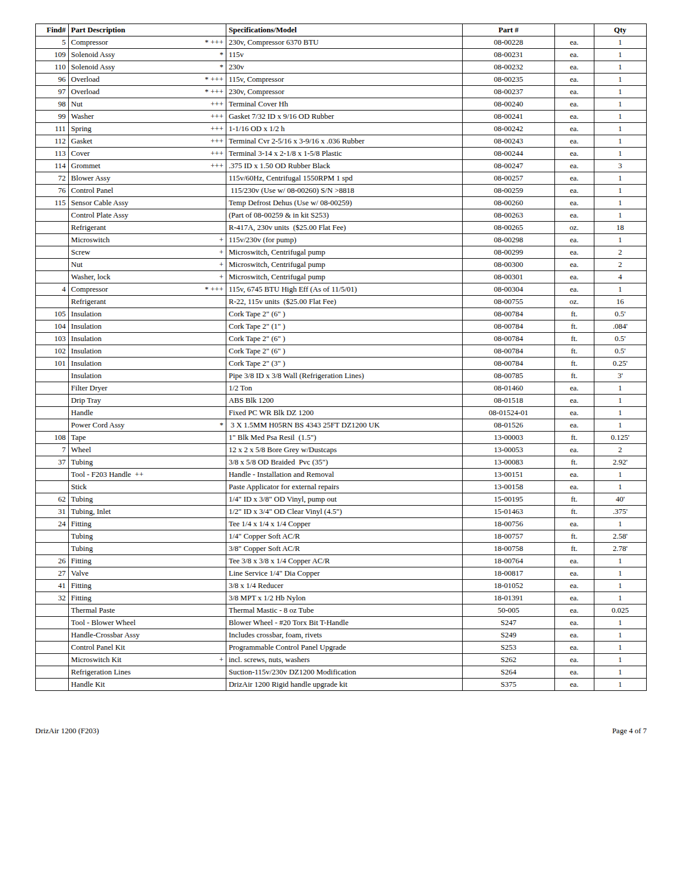| Find# | Part Description | Specifications/Model | Part # | | Qty |
| --- | --- | --- | --- | --- | --- |
| 5 | Compressor * +++ | 230v, Compressor 6370 BTU | 08-00228 | ea. | 1 |
| 109 | Solenoid Assy * | 115v | 08-00231 | ea. | 1 |
| 110 | Solenoid Assy * | 230v | 08-00232 | ea. | 1 |
| 96 | Overload * +++ | 115v, Compressor | 08-00235 | ea. | 1 |
| 97 | Overload * +++ | 230v, Compressor | 08-00237 | ea. | 1 |
| 98 | Nut +++ | Terminal Cover Hh | 08-00240 | ea. | 1 |
| 99 | Washer +++ | Gasket 7/32 ID x 9/16 OD Rubber | 08-00241 | ea. | 1 |
| 111 | Spring +++ | 1-1/16 OD x 1/2 h | 08-00242 | ea. | 1 |
| 112 | Gasket +++ | Terminal Cvr 2-5/16 x 3-9/16 x .036 Rubber | 08-00243 | ea. | 1 |
| 113 | Cover +++ | Terminal 3-14 x 2-1/8 x 1-5/8 Plastic | 08-00244 | ea. | 1 |
| 114 | Grommet +++ | .375 ID x 1.50 OD Rubber Black | 08-00247 | ea. | 3 |
| 72 | Blower Assy | 115v/60Hz, Centrifugal 1550RPM 1 spd | 08-00257 | ea. | 1 |
| 76 | Control Panel | 115/230v (Use w/ 08-00260) S/N >8818 | 08-00259 | ea. | 1 |
| 115 | Sensor Cable Assy | Temp Defrost Dehus (Use w/ 08-00259) | 08-00260 | ea. | 1 |
| | Control Plate Assy | (Part of 08-00259 & in kit S253) | 08-00263 | ea. | 1 |
| | Refrigerant | R-417A, 230v units ($25.00 Flat Fee) | 08-00265 | oz. | 18 |
| | Microswitch + | 115v/230v (for pump) | 08-00298 | ea. | 1 |
| | Screw + | Microswitch, Centrifugal pump | 08-00299 | ea. | 2 |
| | Nut + | Microswitch, Centrifugal pump | 08-00300 | ea. | 2 |
| | Washer, lock + | Microswitch, Centrifugal pump | 08-00301 | ea. | 4 |
| 4 | Compressor * +++ | 115v, 6745 BTU High Eff (As of 11/5/01) | 08-00304 | ea. | 1 |
| | Refrigerant | R-22, 115v units ($25.00 Flat Fee) | 08-00755 | oz. | 16 |
| 105 | Insulation | Cork Tape 2" (6" ) | 08-00784 | ft. | 0.5' |
| 104 | Insulation | Cork Tape 2" (1" ) | 08-00784 | ft. | .084' |
| 103 | Insulation | Cork Tape 2" (6" ) | 08-00784 | ft. | 0.5' |
| 102 | Insulation | Cork Tape 2" (6" ) | 08-00784 | ft. | 0.5' |
| 101 | Insulation | Cork Tape 2" (3" ) | 08-00784 | ft. | 0.25' |
| | Insulation | Pipe 3/8 ID x 3/8 Wall (Refrigeration Lines) | 08-00785 | ft. | 3' |
| | Filter Dryer | 1/2 Ton | 08-01460 | ea. | 1 |
| | Drip Tray | ABS Blk 1200 | 08-01518 | ea. | 1 |
| | Handle | Fixed PC WR Blk DZ 1200 | 08-01524-01 | ea. | 1 |
| | Power Cord Assy * | 3 X 1.5MM H05RN BS 4343 25FT DZ1200 UK | 08-01526 | ea. | 1 |
| 108 | Tape | 1" Blk Med Psa Resil (1.5") | 13-00003 | ft. | 0.125' |
| 7 | Wheel | 12 x 2 x 5/8 Bore Grey w/Dustcaps | 13-00053 | ea. | 2 |
| 37 | Tubing | 3/8 x 5/8 OD Braided Pvc (35") | 13-00083 | ft. | 2.92' |
| | Tool - F203 Handle ++ | Handle - Installation and Removal | 13-00151 | ea. | 1 |
| | Stick | Paste Applicator for external repairs | 13-00158 | ea. | 1 |
| 62 | Tubing | 1/4" ID x 3/8" OD Vinyl, pump out | 15-00195 | ft. | 40' |
| 31 | Tubing, Inlet | 1/2" ID x 3/4" OD Clear Vinyl (4.5") | 15-01463 | ft. | .375' |
| 24 | Fitting | Tee 1/4 x 1/4 x 1/4 Copper | 18-00756 | ea. | 1 |
| | Tubing | 1/4" Copper Soft AC/R | 18-00757 | ft. | 2.58' |
| | Tubing | 3/8" Copper Soft AC/R | 18-00758 | ft. | 2.78' |
| 26 | Fitting | Tee 3/8 x 3/8 x 1/4 Copper AC/R | 18-00764 | ea. | 1 |
| 27 | Valve | Line Service 1/4" Dia Copper | 18-00817 | ea. | 1 |
| 41 | Fitting | 3/8 x 1/4 Reducer | 18-01052 | ea. | 1 |
| 32 | Fitting | 3/8 MPT x 1/2 Hb Nylon | 18-01391 | ea. | 1 |
| | Thermal Paste | Thermal Mastic - 8 oz Tube | 50-005 | ea. | 0.025 |
| | Tool - Blower Wheel | Blower Wheel - #20 Torx Bit T-Handle | S247 | ea. | 1 |
| | Handle-Crossbar Assy | Includes crossbar, foam, rivets | S249 | ea. | 1 |
| | Control Panel Kit | Programmable Control Panel Upgrade | S253 | ea. | 1 |
| | Microswitch Kit + | incl. screws, nuts, washers | S262 | ea. | 1 |
| | Refrigeration Lines | Suction-115v/230v DZ1200 Modification | S264 | ea. | 1 |
| | Handle Kit | DrizAir 1200 Rigid handle upgrade kit | S375 | ea. | 1 |
DrizAir 1200 (F203) Page 4 of 7